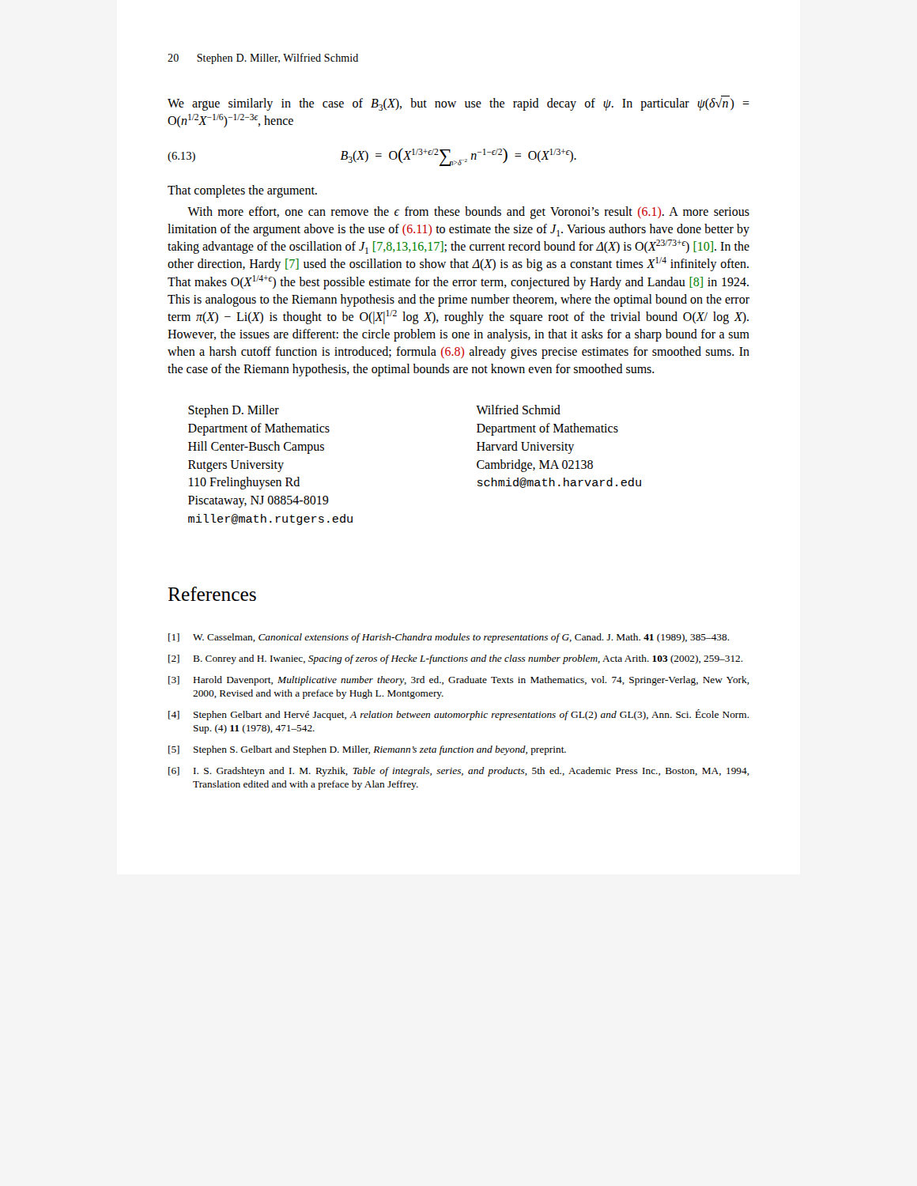20 Stephen D. Miller, Wilfried Schmid
We argue similarly in the case of B3(X), but now use the rapid decay of ψ. In particular ψ(δ√n) = O(n1/2X−1/6)−1/2−3ϵ, hence
(6.13)
B3(X) = O(X1/3+ϵ/2∑n>δ−2 n−1−ϵ/2) = O(X1/3+ϵ).
That completes the argument.
With more effort, one can remove the ϵ from these bounds and get Voronoi’s result (6.1). A more serious limitation of the argument above is the use of (6.11) to estimate the size of J1. Various authors have done better by taking advantage of the oscillation of J1 [7,8,13,16,17]; the current record bound for Δ(X) is O(X23/73+ϵ) [10]. In the other direction, Hardy [7] used the oscillation to show that Δ(X) is as big as a constant times X1/4 infinitely often. That makes O(X1/4+ϵ) the best possible estimate for the error term, conjectured by Hardy and Landau [8] in 1924. This is analogous to the Riemann hypothesis and the prime number theorem, where the optimal bound on the error term π(X) − Li(X) is thought to be O(|X|1/2 log X), roughly the square root of the trivial bound O(X/ log X). However, the issues are different: the circle problem is one in analysis, in that it asks for a sharp bound for a sum when a harsh cutoff function is introduced; formula (6.8) already gives precise estimates for smoothed sums. In the case of the Riemann hypothesis, the optimal bounds are not known even for smoothed sums.
Stephen D. Miller
Department of Mathematics
Hill Center-Busch Campus
Rutgers University
110 Frelinghuysen Rd
Piscataway, NJ 08854-8019
miller@math.rutgers.edu
Wilfried Schmid
Department of Mathematics
Harvard University
Cambridge, MA 02138
schmid@math.harvard.edu
References
[1] W. Casselman, Canonical extensions of Harish-Chandra modules to representations of G, Canad. J. Math. 41 (1989), 385–438.
[2] B. Conrey and H. Iwaniec, Spacing of zeros of Hecke L-functions and the class number problem, Acta Arith. 103 (2002), 259–312.
[3] Harold Davenport, Multiplicative number theory, 3rd ed., Graduate Texts in Mathematics, vol. 74, Springer-Verlag, New York, 2000, Revised and with a preface by Hugh L. Montgomery.
[4] Stephen Gelbart and Hervé Jacquet, A relation between automorphic representations of GL(2) and GL(3), Ann. Sci. École Norm. Sup. (4) 11 (1978), 471–542.
[5] Stephen S. Gelbart and Stephen D. Miller, Riemann’s zeta function and beyond, preprint.
[6] I. S. Gradshteyn and I. M. Ryzhik, Table of integrals, series, and products, 5th ed., Academic Press Inc., Boston, MA, 1994, Translation edited and with a preface by Alan Jeffrey.